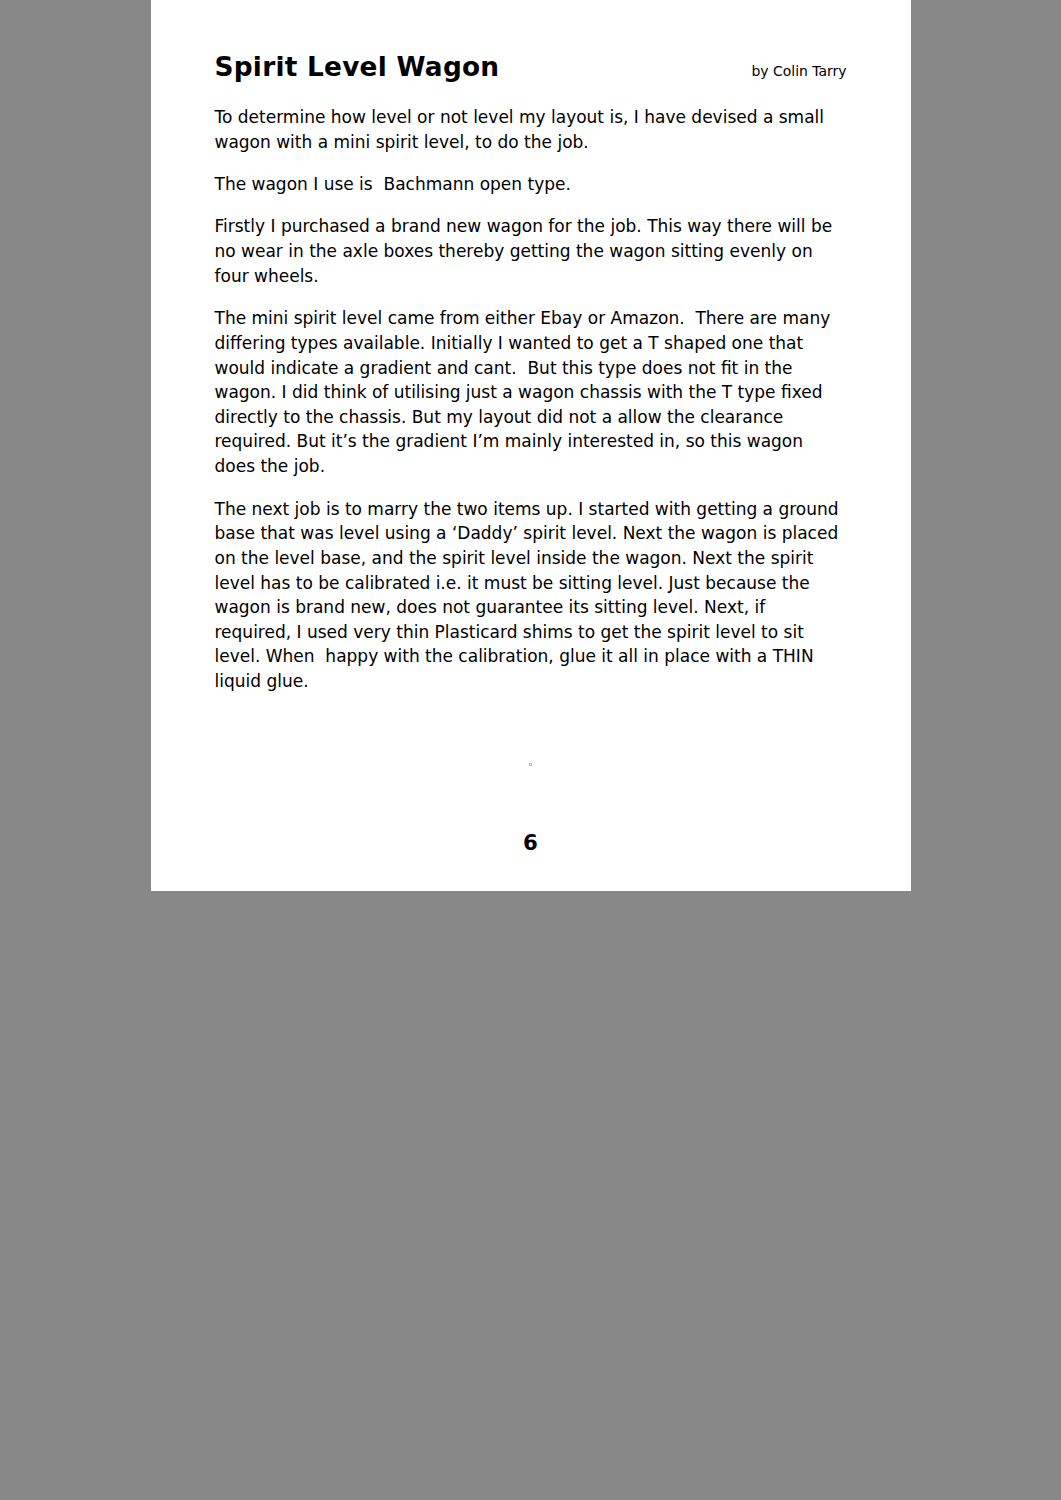Spirit Level Wagon
by Colin Tarry
To determine how level or not level my layout is, I have devised a small wagon with a mini spirit level, to do the job.
The wagon I use is Bachmann open type.
Firstly I purchased a brand new wagon for the job. This way there will be no wear in the axle boxes thereby getting the wagon sitting evenly on four wheels.
The mini spirit level came from either Ebay or Amazon. There are many differing types available. Initially I wanted to get a T shaped one that would indicate a gradient and cant. But this type does not fit in the wagon. I did think of utilising just a wagon chassis with the T type fixed directly to the chassis. But my layout did not a allow the clearance required. But it’s the gradient I’m mainly interested in, so this wagon does the job.
The next job is to marry the two items up. I started with getting a ground base that was level using a ‘Daddy’ spirit level. Next the wagon is placed on the level base, and the spirit level inside the wagon. Next the spirit level has to be calibrated i.e. it must be sitting level. Just because the wagon is brand new, does not guarantee its sitting level. Next, if required, I used very thin Plasticard shims to get the spirit level to sit level. When happy with the calibration, glue it all in place with a THIN liquid glue.
6